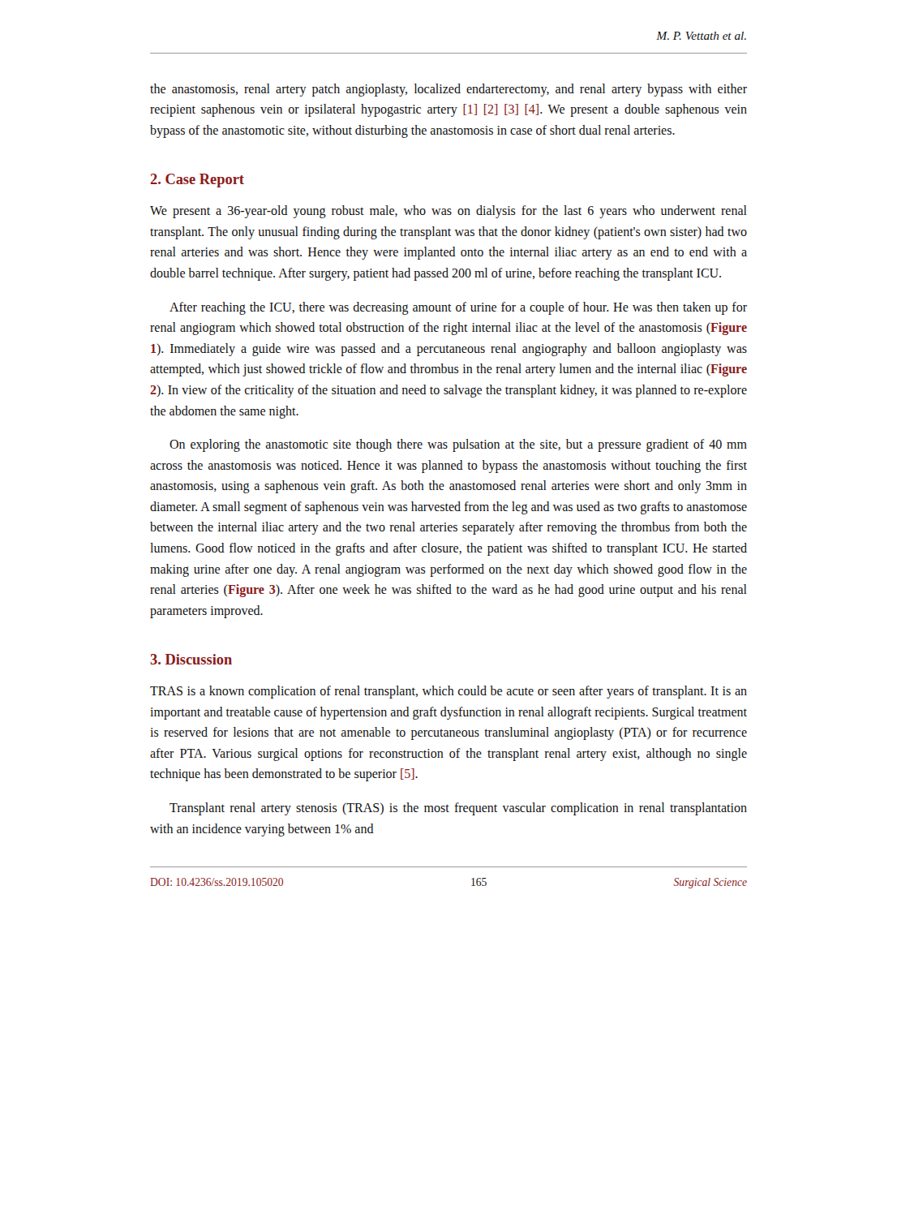M. P. Vettath et al.
the anastomosis, renal artery patch angioplasty, localized endarterectomy, and renal artery bypass with either recipient saphenous vein or ipsilateral hypogastric artery [1] [2] [3] [4]. We present a double saphenous vein bypass of the anastomotic site, without disturbing the anastomosis in case of short dual renal arteries.
2. Case Report
We present a 36-year-old young robust male, who was on dialysis for the last 6 years who underwent renal transplant. The only unusual finding during the transplant was that the donor kidney (patient's own sister) had two renal arteries and was short. Hence they were implanted onto the internal iliac artery as an end to end with a double barrel technique. After surgery, patient had passed 200 ml of urine, before reaching the transplant ICU.
After reaching the ICU, there was decreasing amount of urine for a couple of hour. He was then taken up for renal angiogram which showed total obstruction of the right internal iliac at the level of the anastomosis (Figure 1). Immediately a guide wire was passed and a percutaneous renal angiography and balloon angioplasty was attempted, which just showed trickle of flow and thrombus in the renal artery lumen and the internal iliac (Figure 2). In view of the criticality of the situation and need to salvage the transplant kidney, it was planned to re-explore the abdomen the same night.
On exploring the anastomotic site though there was pulsation at the site, but a pressure gradient of 40 mm across the anastomosis was noticed. Hence it was planned to bypass the anastomosis without touching the first anastomosis, using a saphenous vein graft. As both the anastomosed renal arteries were short and only 3mm in diameter. A small segment of saphenous vein was harvested from the leg and was used as two grafts to anastomose between the internal iliac artery and the two renal arteries separately after removing the thrombus from both the lumens. Good flow noticed in the grafts and after closure, the patient was shifted to transplant ICU. He started making urine after one day. A renal angiogram was performed on the next day which showed good flow in the renal arteries (Figure 3). After one week he was shifted to the ward as he had good urine output and his renal parameters improved.
3. Discussion
TRAS is a known complication of renal transplant, which could be acute or seen after years of transplant. It is an important and treatable cause of hypertension and graft dysfunction in renal allograft recipients. Surgical treatment is reserved for lesions that are not amenable to percutaneous transluminal angioplasty (PTA) or for recurrence after PTA. Various surgical options for reconstruction of the transplant renal artery exist, although no single technique has been demonstrated to be superior [5].
Transplant renal artery stenosis (TRAS) is the most frequent vascular complication in renal transplantation with an incidence varying between 1% and
DOI: 10.4236/ss.2019.105020 165 Surgical Science